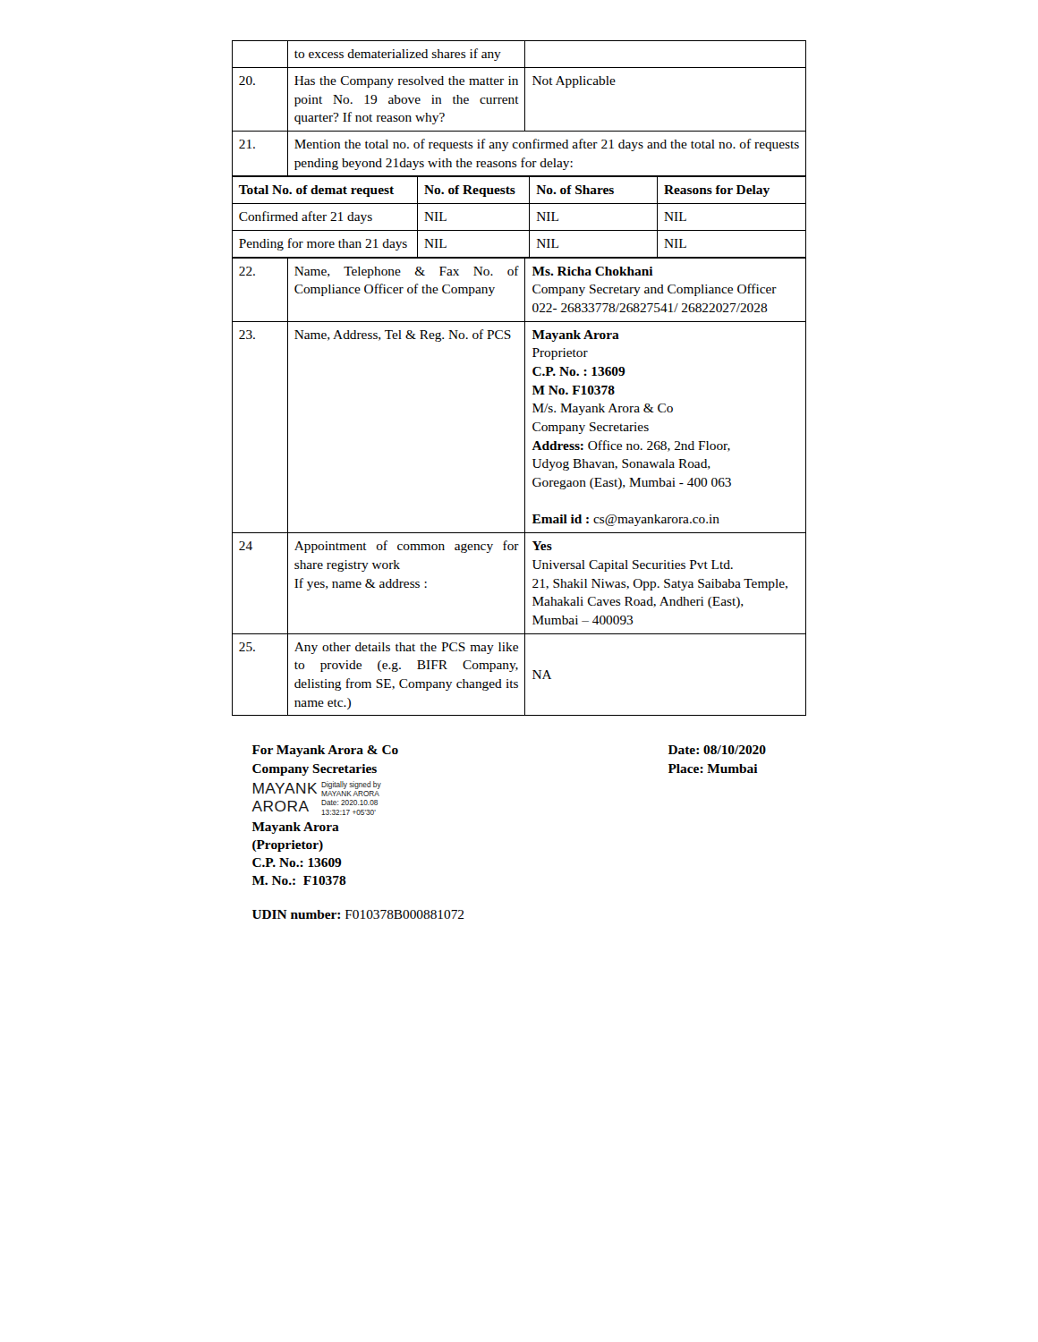| | to excess dematerialized shares if any | |
| 20. | Has the Company resolved the matter in point No. 19 above in the current quarter? If not reason why? | Not Applicable |
| 21. | Mention the total no. of requests if any confirmed after 21 days and the total no. of requests pending beyond 21days with the reasons for delay: |
| Total No. of demat request | No. of Requests |
| | to excess dematerialized shares if any | |
| 20. | Has the Company resolved the matter in point No. 19 above in the current quarter? If not reason why? | Not Applicable |
| 21. | Mention the total no. of requests if any confirmed after 21 days and the total no. of requests pending beyond 21days with the reasons for delay: |
| Total No. of demat request | No. of Requests | No. of Shares | Reasons for Delay |
| Confirmed after 21 days | NIL | NIL | NIL |
| Pending for more than 21 days | NIL | NIL | NIL |
| 22. | Name, Telephone & Fax No. of Compliance Officer of the Company | Ms. Richa Chokhani Company Secretary and Compliance Officer 022- 26833778/26827541/ 26822027/2028 |
| 23. | Name, Address, Tel & Reg. No. of PCS | Mayank Arora Proprietor C.P. No. : 13609 M No. F10378 M/s. Mayank Arora & Co Company Secretaries Address: Office no. 268, 2nd Floor, Udyog Bhavan, Sonawala Road, Goregaon (East), Mumbai - 400 063 Email id : cs@mayankarora.co.in |
| 24 | Appointment of common agency for share registry work If yes, name & address : | Yes Universal Capital Securities Pvt Ltd. 21, Shakil Niwas, Opp. Satya Saibaba Temple, Mahakali Caves Road, Andheri (East), Mumbai – 400093 |
| 25. | Any other details that the PCS may like to provide (e.g. BIFR Company, delisting from SE, Company changed its name etc.) | NA |
For Mayank Arora & Co
Company Secretaries
Date: 08/10/2020
Place: Mumbai
MAYANK
ARORA
Digitally signed by
MAYANK ARORA
Date: 2020.10.08
13:32:17 +05'30'
Mayank Arora
(Proprietor)
C.P. No.: 13609
M. No.: F10378
UDIN number: F010378B000881072